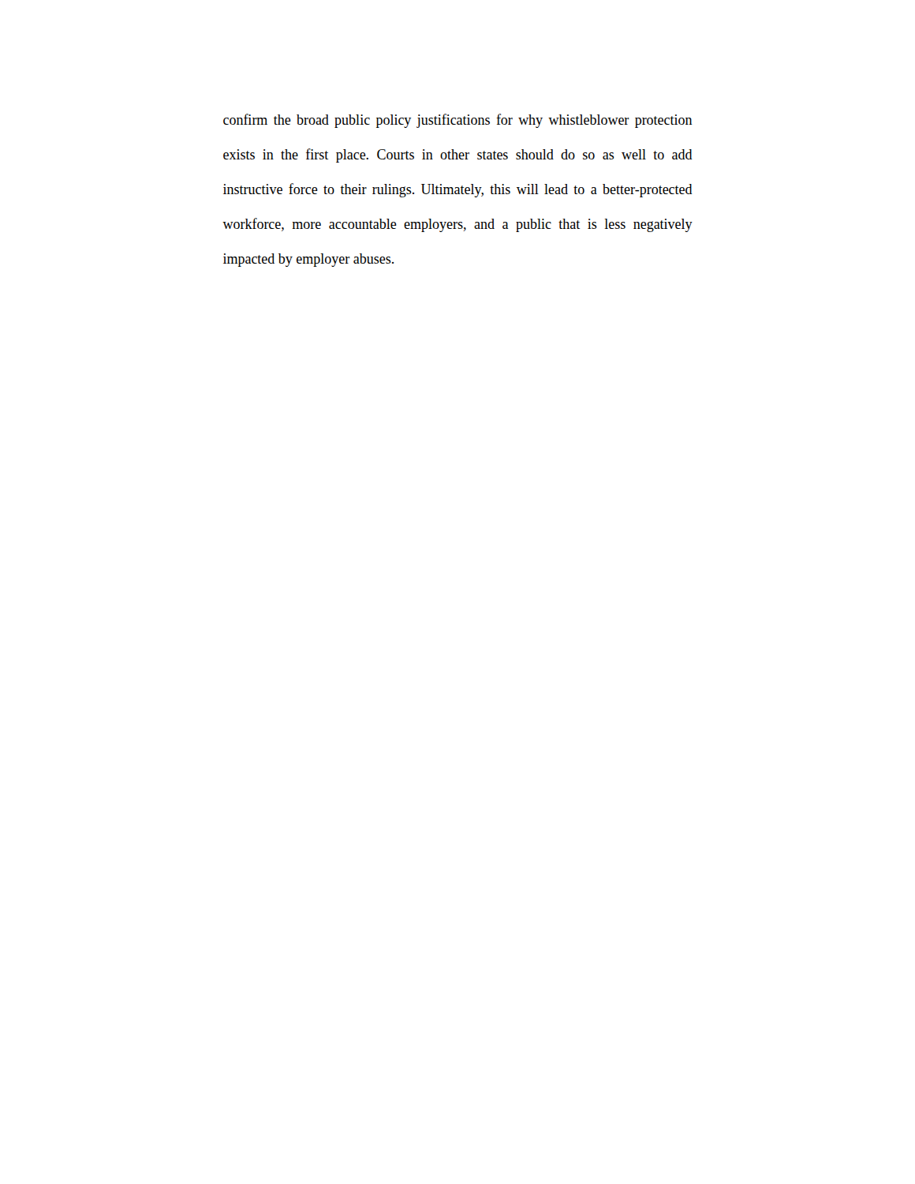confirm the broad public policy justifications for why whistleblower protection exists in the first place. Courts in other states should do so as well to add instructive force to their rulings. Ultimately, this will lead to a better-protected workforce, more accountable employers, and a public that is less negatively impacted by employer abuses.